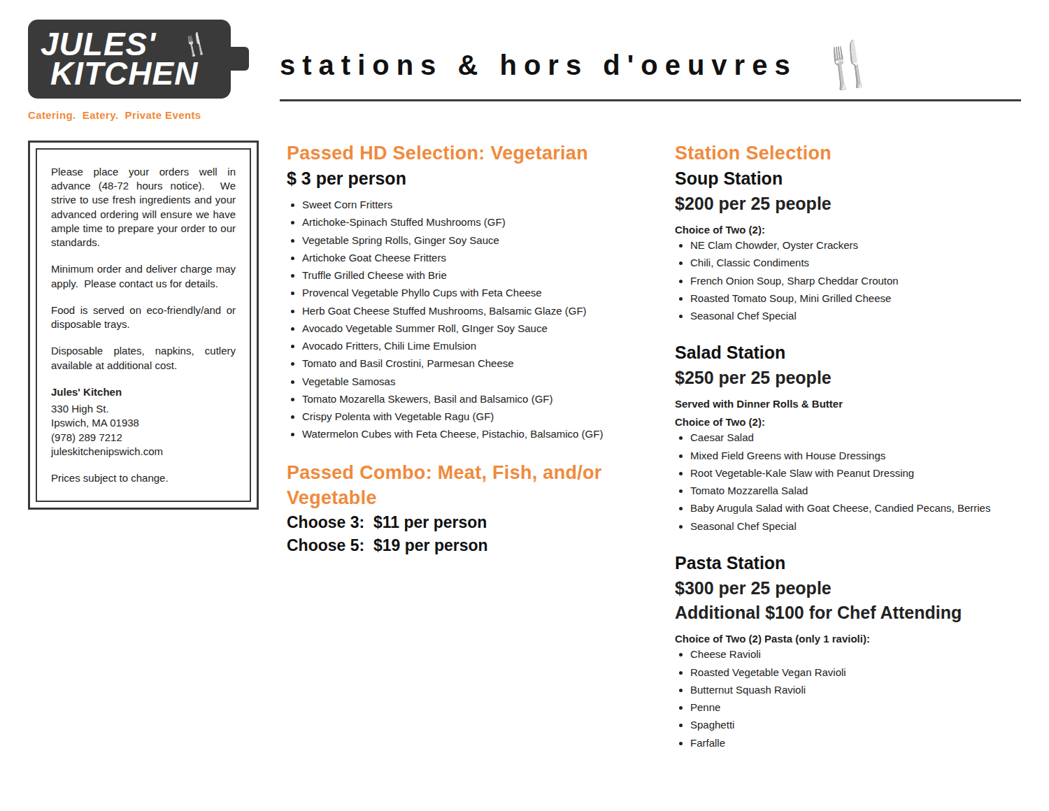🍴 JULES' KITCHEN
Catering. Eatery. Private Events
stations & hors d'oeuvres 🍴
Please place your orders well in advance (48-72 hours notice). We strive to use fresh ingredients and your advanced ordering will ensure we have ample time to prepare your order to our standards.
Minimum order and deliver charge may apply. Please contact us for details.
Food is served on eco-friendly/and or disposable trays.
Disposable plates, napkins, cutlery available at additional cost.
Jules' Kitchen
330 High St. Ipswich, MA 01938 (978) 289 7212 juleskitchenipswich.com
Prices subject to change.
Passed HD Selection: Vegetarian
$ 3 per person
Sweet Corn Fritters
Artichoke-Spinach Stuffed Mushrooms (GF)
Vegetable Spring Rolls, Ginger Soy Sauce
Artichoke Goat Cheese Fritters
Truffle Grilled Cheese with Brie
Provencal Vegetable Phyllo Cups with Feta Cheese
Herb Goat Cheese Stuffed Mushrooms, Balsamic Glaze (GF)
Avocado Vegetable Summer Roll, GInger Soy Sauce
Avocado Fritters, Chili Lime Emulsion
Tomato and Basil Crostini, Parmesan Cheese
Vegetable Samosas
Tomato Mozarella Skewers, Basil and Balsamico (GF)
Crispy Polenta with Vegetable Ragu (GF)
Watermelon Cubes with Feta Cheese, Pistachio, Balsamico (GF)
Passed Combo: Meat, Fish, and/or Vegetable
Choose 3: $11 per person
Choose 5: $19 per person
Station Selection
Soup Station
$200 per 25 people
Choice of Two (2):
NE Clam Chowder, Oyster Crackers
Chili, Classic Condiments
French Onion Soup, Sharp Cheddar Crouton
Roasted Tomato Soup, Mini Grilled Cheese
Seasonal Chef Special
Salad Station
$250 per 25 people
Served with Dinner Rolls & Butter
Choice of Two (2):
Caesar Salad
Mixed Field Greens with House Dressings
Root Vegetable-Kale Slaw with Peanut Dressing
Tomato Mozzarella Salad
Baby Arugula Salad with Goat Cheese, Candied Pecans, Berries
Seasonal Chef Special
Pasta Station
$300 per 25 people
Additional $100 for Chef Attending
Choice of Two (2) Pasta (only 1 ravioli):
Cheese Ravioli
Roasted Vegetable Vegan Ravioli
Butternut Squash Ravioli
Penne
Spaghetti
Farfalle